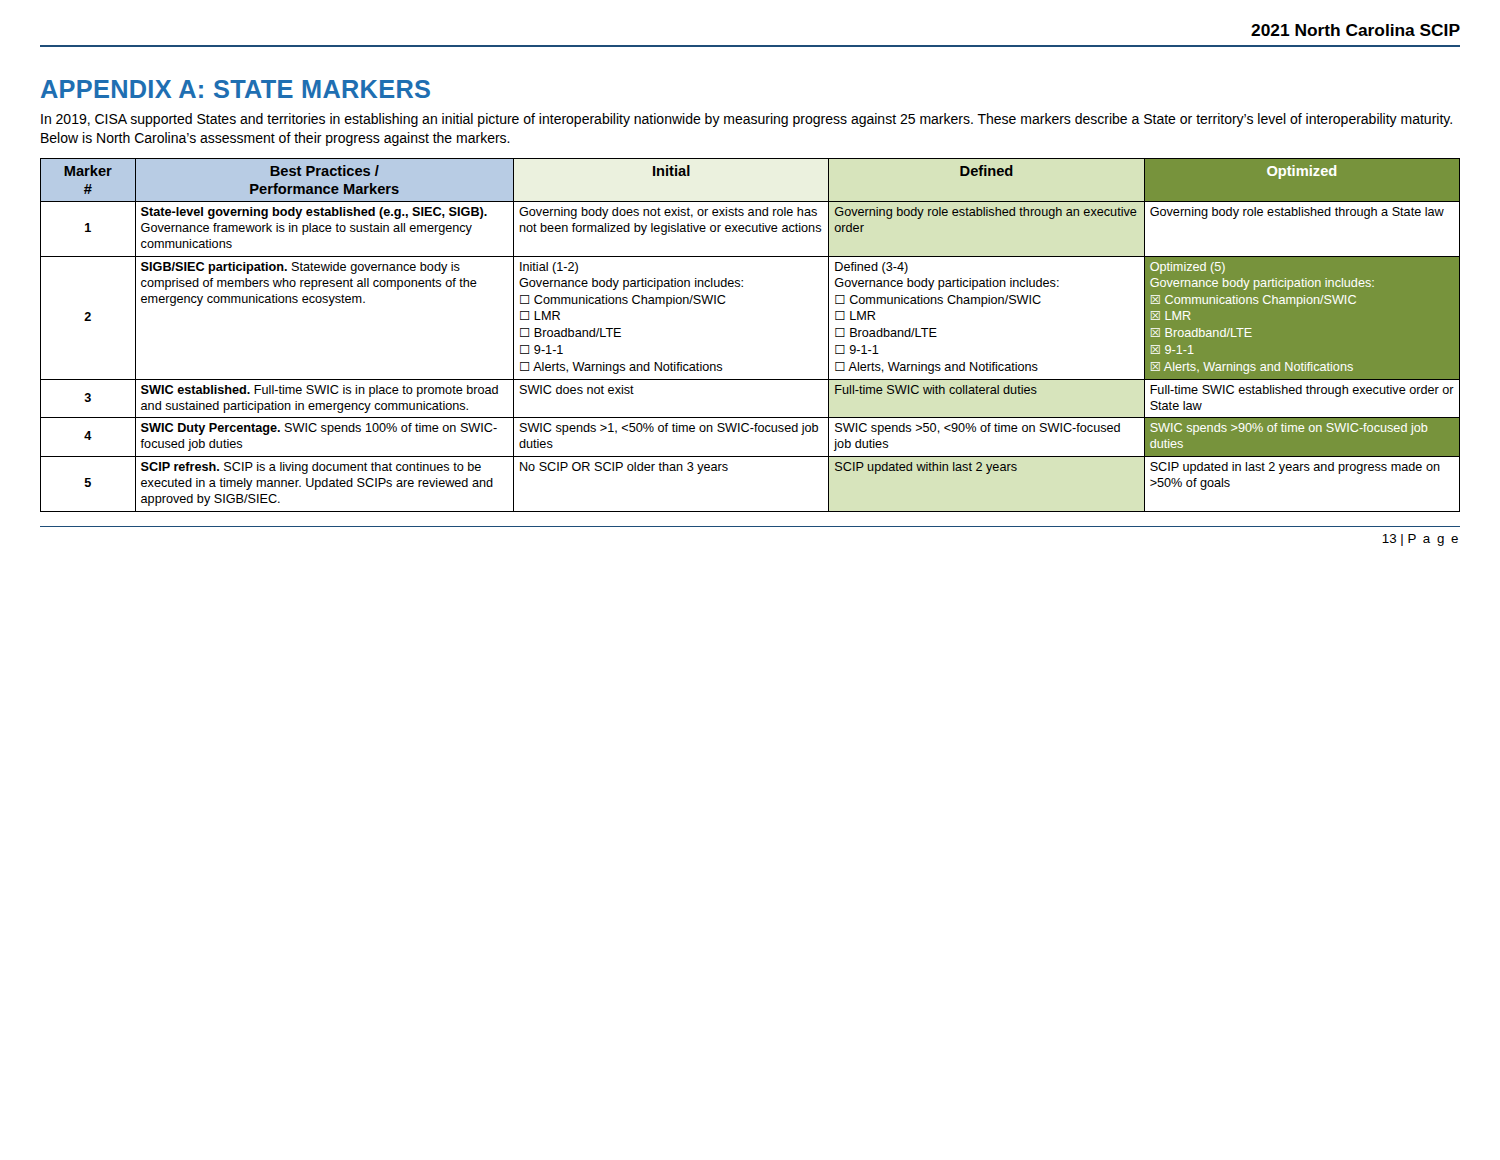2021 North Carolina SCIP
APPENDIX A: STATE MARKERS
In 2019, CISA supported States and territories in establishing an initial picture of interoperability nationwide by measuring progress against 25 markers. These markers describe a State or territory’s level of interoperability maturity. Below is North Carolina’s assessment of their progress against the markers.
| Marker # | Best Practices / Performance Markers | Initial | Defined | Optimized |
| --- | --- | --- | --- | --- |
| 1 | State-level governing body established (e.g., SIEC, SIGB). Governance framework is in place to sustain all emergency communications | Governing body does not exist, or exists and role has not been formalized by legislative or executive actions | Governing body role established through an executive order | Governing body role established through a State law |
| 2 | SIGB/SIEC participation. Statewide governance body is comprised of members who represent all components of the emergency communications ecosystem. | Initial (1-2) Governance body participation includes: ☐ Communications Champion/SWIC ☐ LMR ☐ Broadband/LTE ☐ 9-1-1 ☐ Alerts, Warnings and Notifications | Defined (3-4) Governance body participation includes: ☐ Communications Champion/SWIC ☐ LMR ☐ Broadband/LTE ☐ 9-1-1 ☐ Alerts, Warnings and Notifications | Optimized (5) Governance body participation includes: ☒ Communications Champion/SWIC ☒ LMR ☒ Broadband/LTE ☒ 9-1-1 ☒ Alerts, Warnings and Notifications |
| 3 | SWIC established. Full-time SWIC is in place to promote broad and sustained participation in emergency communications. | SWIC does not exist | Full-time SWIC with collateral duties | Full-time SWIC established through executive order or State law |
| 4 | SWIC Duty Percentage. SWIC spends 100% of time on SWIC-focused job duties | SWIC spends >1, <50% of time on SWIC-focused job duties | SWIC spends >50, <90% of time on SWIC-focused job duties | SWIC spends >90% of time on SWIC-focused job duties |
| 5 | SCIP refresh. SCIP is a living document that continues to be executed in a timely manner. Updated SCIPs are reviewed and approved by SIGB/SIEC. | No SCIP OR SCIP older than 3 years | SCIP updated within last 2 years | SCIP updated in last 2 years and progress made on >50% of goals |
13 | P a g e